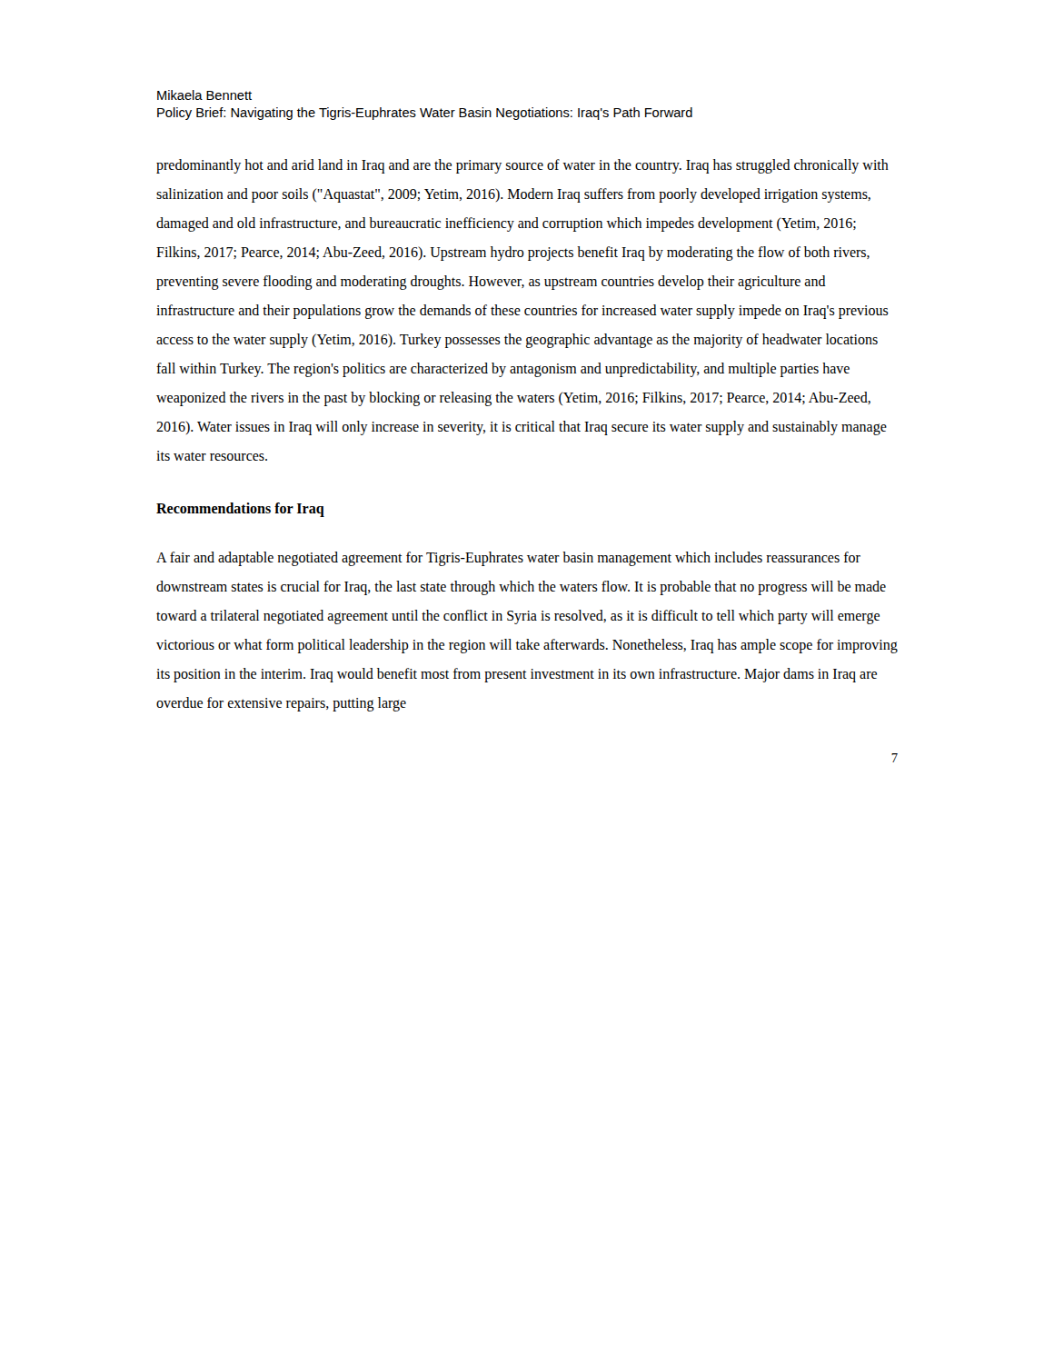Mikaela Bennett
Policy Brief: Navigating the Tigris-Euphrates Water Basin Negotiations: Iraq's Path Forward
predominantly hot and arid land in Iraq and are the primary source of water in the country. Iraq has struggled chronically with salinization and poor soils ("Aquastat", 2009; Yetim, 2016). Modern Iraq suffers from poorly developed irrigation systems, damaged and old infrastructure, and bureaucratic inefficiency and corruption which impedes development (Yetim, 2016; Filkins, 2017; Pearce, 2014; Abu-Zeed, 2016). Upstream hydro projects benefit Iraq by moderating the flow of both rivers, preventing severe flooding and moderating droughts. However, as upstream countries develop their agriculture and infrastructure and their populations grow the demands of these countries for increased water supply impede on Iraq's previous access to the water supply (Yetim, 2016). Turkey possesses the geographic advantage as the majority of headwater locations fall within Turkey. The region's politics are characterized by antagonism and unpredictability, and multiple parties have weaponized the rivers in the past by blocking or releasing the waters (Yetim, 2016; Filkins, 2017; Pearce, 2014; Abu-Zeed, 2016). Water issues in Iraq will only increase in severity, it is critical that Iraq secure its water supply and sustainably manage its water resources.
Recommendations for Iraq
A fair and adaptable negotiated agreement for Tigris-Euphrates water basin management which includes reassurances for downstream states is crucial for Iraq, the last state through which the waters flow. It is probable that no progress will be made toward a trilateral negotiated agreement until the conflict in Syria is resolved, as it is difficult to tell which party will emerge victorious or what form political leadership in the region will take afterwards. Nonetheless, Iraq has ample scope for improving its position in the interim. Iraq would benefit most from present investment in its own infrastructure. Major dams in Iraq are overdue for extensive repairs, putting large
7